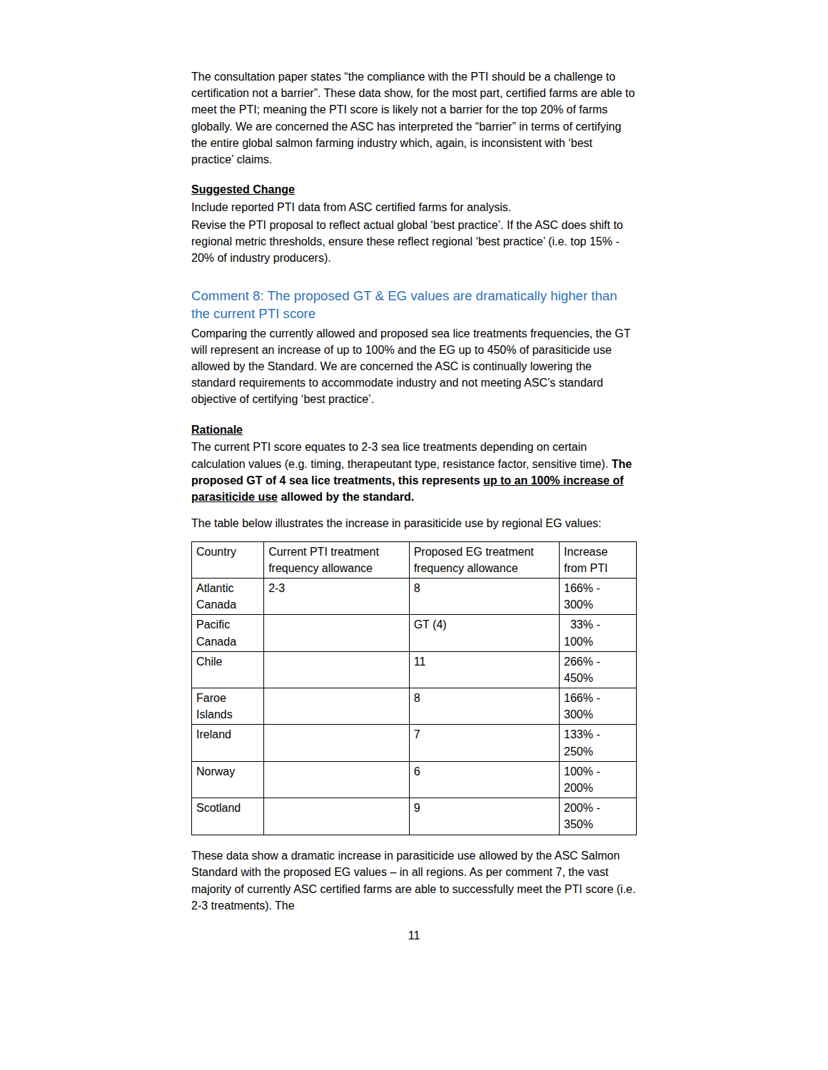The consultation paper states “the compliance with the PTI should be a challenge to certification not a barrier”. These data show, for the most part, certified farms are able to meet the PTI; meaning the PTI score is likely not a barrier for the top 20% of farms globally. We are concerned the ASC has interpreted the “barrier” in terms of certifying the entire global salmon farming industry which, again, is inconsistent with ‘best practice’ claims.
Suggested Change
Include reported PTI data from ASC certified farms for analysis.
Revise the PTI proposal to reflect actual global ‘best practice’. If the ASC does shift to regional metric thresholds, ensure these reflect regional ‘best practice’ (i.e. top 15% - 20% of industry producers).
Comment 8: The proposed GT & EG values are dramatically higher than the current PTI score
Comparing the currently allowed and proposed sea lice treatments frequencies, the GT will represent an increase of up to 100% and the EG up to 450% of parasiticide use allowed by the Standard. We are concerned the ASC is continually lowering the standard requirements to accommodate industry and not meeting ASC’s standard objective of certifying ‘best practice’.
Rationale
The current PTI score equates to 2-3 sea lice treatments depending on certain calculation values (e.g. timing, therapeutant type, resistance factor, sensitive time). The proposed GT of 4 sea lice treatments, this represents up to an 100% increase of parasiticide use allowed by the standard.
The table below illustrates the increase in parasiticide use by regional EG values:
| Country | Current PTI treatment frequency allowance | Proposed EG treatment frequency allowance | Increase from PTI |
| Atlantic Canada | 2-3 | 8 | 166% - 300% |
| Pacific Canada | | GT (4) | 33% - 100% |
| Chile | | 11 | 266% - 450% |
| Faroe Islands | | 8 | 166% - 300% |
| Ireland | | 7 | 133% - 250% |
| Norway | | 6 | 100% - 200% |
| Scotland | | 9 | 200% - 350% |
These data show a dramatic increase in parasiticide use allowed by the ASC Salmon Standard with the proposed EG values – in all regions. As per comment 7, the vast majority of currently ASC certified farms are able to successfully meet the PTI score (i.e. 2-3 treatments). The
11